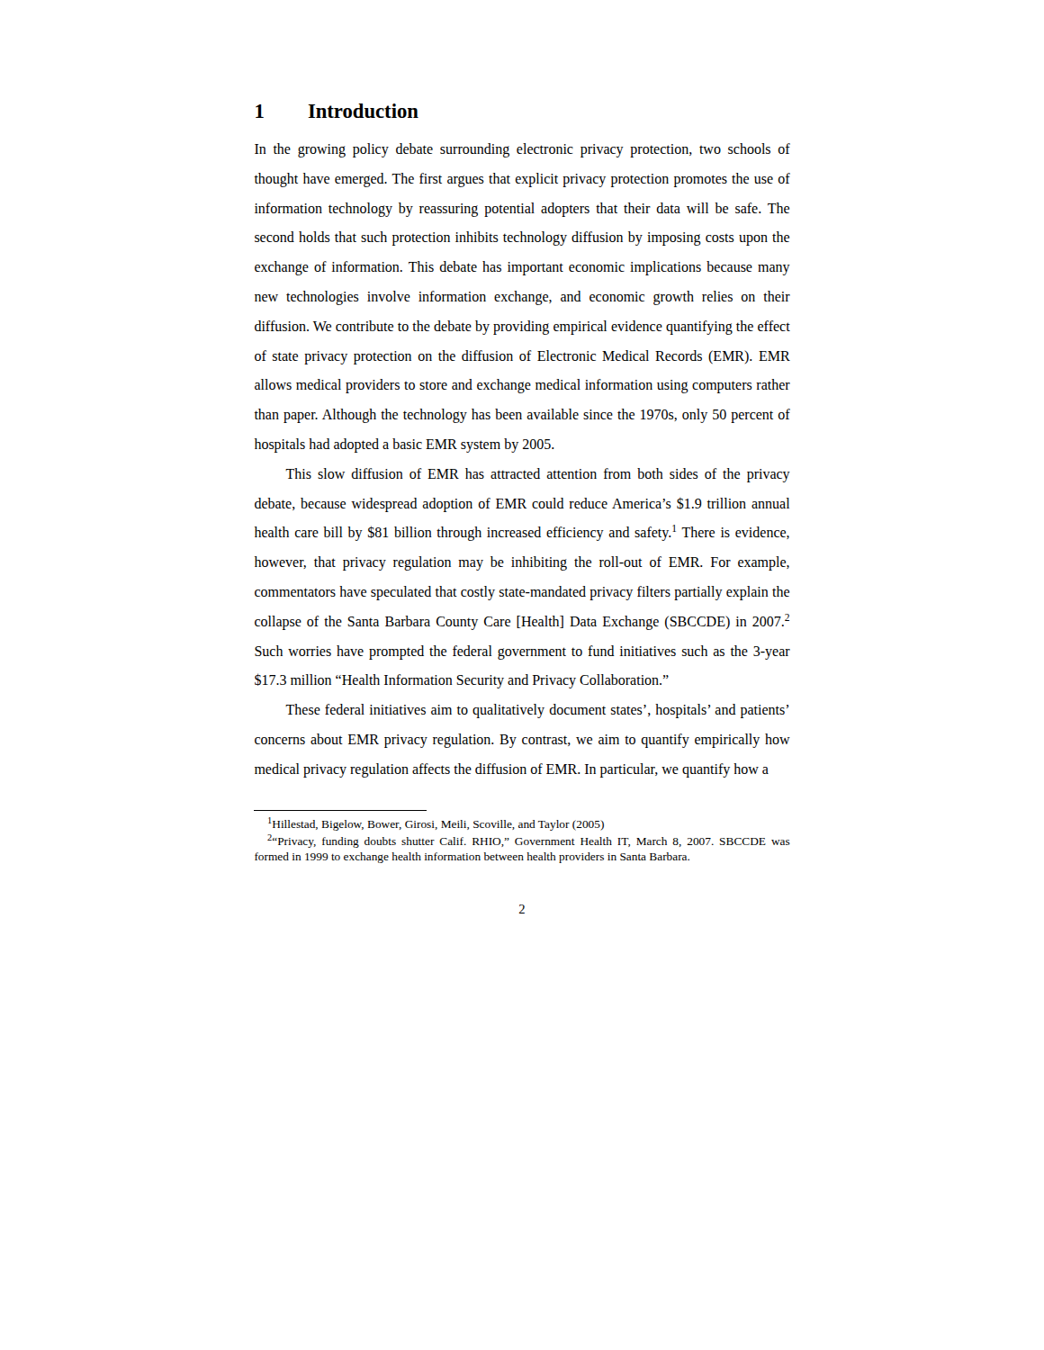1 Introduction
In the growing policy debate surrounding electronic privacy protection, two schools of thought have emerged. The first argues that explicit privacy protection promotes the use of information technology by reassuring potential adopters that their data will be safe. The second holds that such protection inhibits technology diffusion by imposing costs upon the exchange of information. This debate has important economic implications because many new technologies involve information exchange, and economic growth relies on their diffusion. We contribute to the debate by providing empirical evidence quantifying the effect of state privacy protection on the diffusion of Electronic Medical Records (EMR). EMR allows medical providers to store and exchange medical information using computers rather than paper. Although the technology has been available since the 1970s, only 50 percent of hospitals had adopted a basic EMR system by 2005.
This slow diffusion of EMR has attracted attention from both sides of the privacy debate, because widespread adoption of EMR could reduce America’s $1.9 trillion annual health care bill by $81 billion through increased efficiency and safety.1 There is evidence, however, that privacy regulation may be inhibiting the roll-out of EMR. For example, commentators have speculated that costly state-mandated privacy filters partially explain the collapse of the Santa Barbara County Care [Health] Data Exchange (SBCCDE) in 2007.2 Such worries have prompted the federal government to fund initiatives such as the 3-year $17.3 million “Health Information Security and Privacy Collaboration.”
These federal initiatives aim to qualitatively document states’, hospitals’ and patients’ concerns about EMR privacy regulation. By contrast, we aim to quantify empirically how medical privacy regulation affects the diffusion of EMR. In particular, we quantify how a
1Hillestad, Bigelow, Bower, Girosi, Meili, Scoville, and Taylor (2005)
2“Privacy, funding doubts shutter Calif. RHIO,” Government Health IT, March 8, 2007. SBCCDE was formed in 1999 to exchange health information between health providers in Santa Barbara.
2